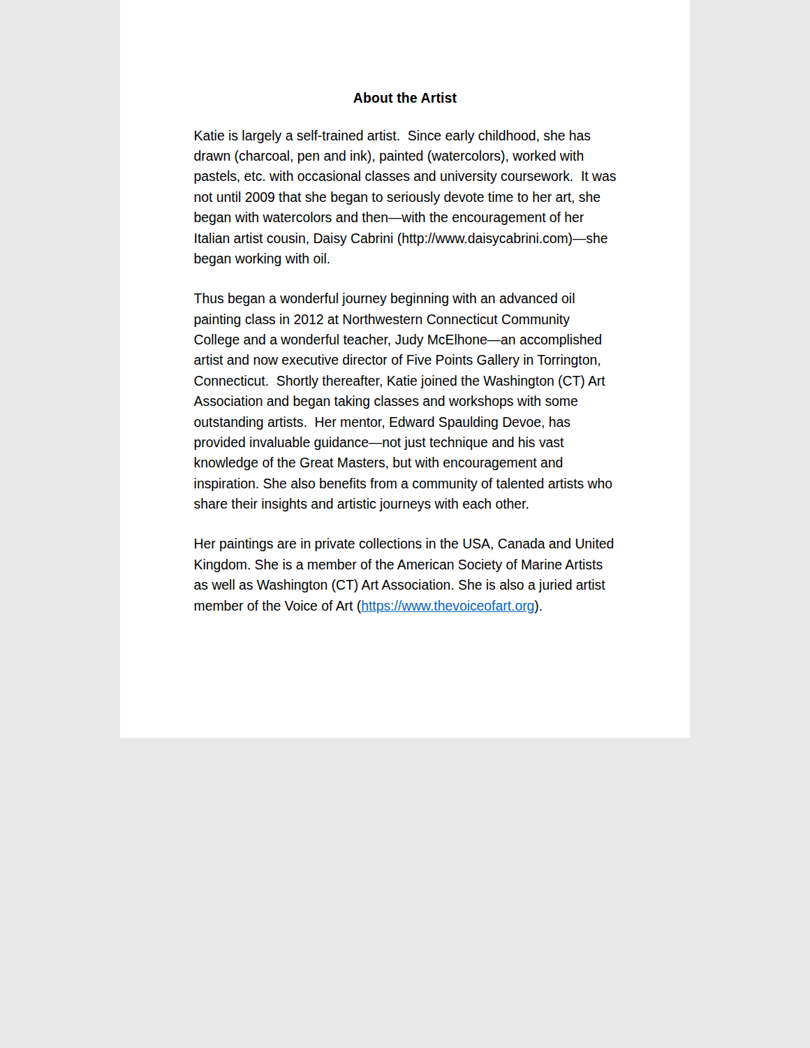About the Artist
Katie is largely a self-trained artist. Since early childhood, she has drawn (charcoal, pen and ink), painted (watercolors), worked with pastels, etc. with occasional classes and university coursework. It was not until 2009 that she began to seriously devote time to her art, she began with watercolors and then—with the encouragement of her Italian artist cousin, Daisy Cabrini (http://www.daisycabrini.com)—she began working with oil.
Thus began a wonderful journey beginning with an advanced oil painting class in 2012 at Northwestern Connecticut Community College and a wonderful teacher, Judy McElhone—an accomplished artist and now executive director of Five Points Gallery in Torrington, Connecticut. Shortly thereafter, Katie joined the Washington (CT) Art Association and began taking classes and workshops with some outstanding artists. Her mentor, Edward Spaulding Devoe, has provided invaluable guidance—not just technique and his vast knowledge of the Great Masters, but with encouragement and inspiration. She also benefits from a community of talented artists who share their insights and artistic journeys with each other.
Her paintings are in private collections in the USA, Canada and United Kingdom. She is a member of the American Society of Marine Artists as well as Washington (CT) Art Association. She is also a juried artist member of the Voice of Art (https://www.thevoiceofart.org).